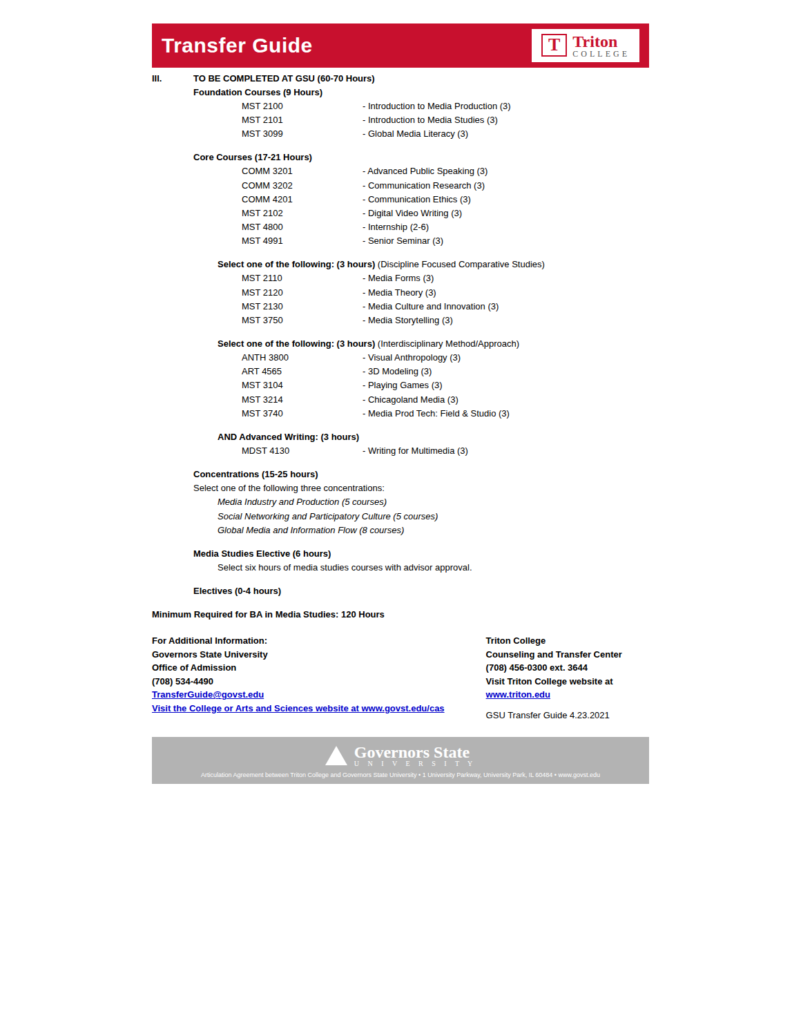Transfer Guide
T
Triton COLLEGE
III. TO BE COMPLETED AT GSU (60-70 Hours)
Foundation Courses (9 Hours)
| MST 2100 | - Introduction to Media Production (3) |
| MST 2101 | - Introduction to Media Studies (3) |
| MST 3099 | - Global Media Literacy (3) |
Core Courses (17-21 Hours)
| COMM 3201 | - Advanced Public Speaking (3) |
| COMM 3202 | - Communication Research (3) |
| COMM 4201 | - Communication Ethics (3) |
| MST 2102 | - Digital Video Writing (3) |
| MST 4800 | - Internship (2-6) |
| MST 4991 | - Senior Seminar (3) |
Select one of the following: (3 hours) (Discipline Focused Comparative Studies)
| MST 2110 | - Media Forms (3) |
| MST 2120 | - Media Theory (3) |
| MST 2130 | - Media Culture and Innovation (3) |
| MST 3750 | - Media Storytelling (3) |
Select one of the following: (3 hours) (Interdisciplinary Method/Approach)
| ANTH 3800 | - Visual Anthropology (3) |
| ART 4565 | - 3D Modeling (3) |
| MST 3104 | - Playing Games (3) |
| MST 3214 | - Chicagoland Media (3) |
| MST 3740 | - Media Prod Tech: Field & Studio (3) |
AND Advanced Writing: (3 hours)
| MDST 4130 | - Writing for Multimedia (3) |
Concentrations (15-25 hours)
Select one of the following three concentrations:
Media Industry and Production (5 courses)
Social Networking and Participatory Culture (5 courses)
Global Media and Information Flow (8 courses)
Media Studies Elective (6 hours)
Select six hours of media studies courses with advisor approval.
Electives (0-4 hours)
Minimum Required for BA in Media Studies: 120 Hours
For Additional Information:
Governors State University
Office of Admission
(708) 534-4490
TransferGuide@govst.edu
Visit the College or Arts and Sciences website at www.govst.edu/cas
Triton College
Counseling and Transfer Center
(708) 456-0300 ext. 3644
Visit Triton College website at
www.triton.edu
GSU Transfer Guide 4.23.2021
Governors State U N I V E R S I T Y
Articulation Agreement between Triton College and Governors State University • 1 University Parkway, University Park, IL 60484 • www.govst.edu